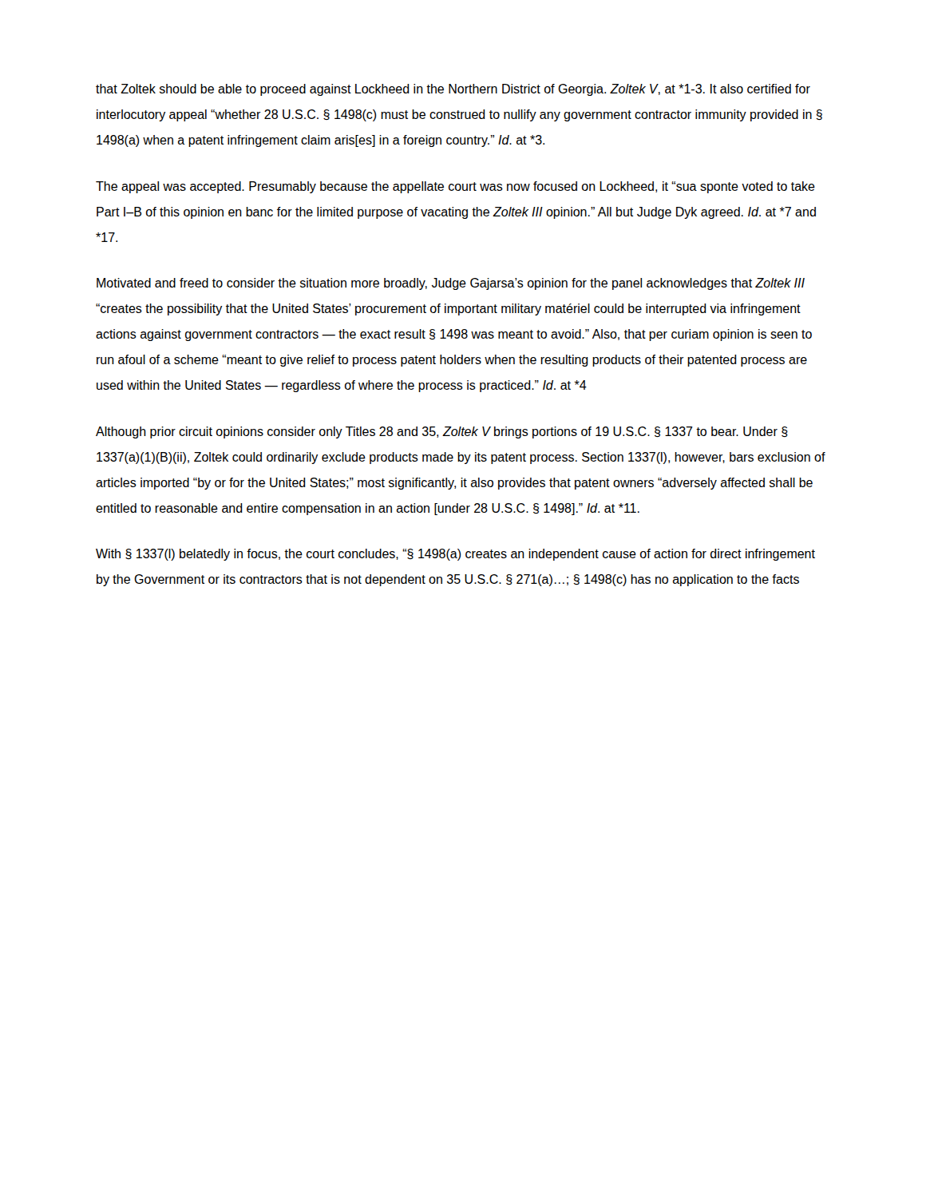that Zoltek should be able to proceed against Lockheed in the Northern District of Georgia. Zoltek V, at *1-3. It also certified for interlocutory appeal “whether 28 U.S.C. § 1498(c) must be construed to nullify any government contractor immunity provided in § 1498(a) when a patent infringement claim aris[es] in a foreign country.” Id. at *3.
The appeal was accepted. Presumably because the appellate court was now focused on Lockheed, it “sua sponte voted to take Part I–B of this opinion en banc for the limited purpose of vacating the Zoltek III opinion.” All but Judge Dyk agreed. Id. at *7 and *17.
Motivated and freed to consider the situation more broadly, Judge Gajarsa’s opinion for the panel acknowledges that Zoltek III “creates the possibility that the United States’ procurement of important military matériel could be interrupted via infringement actions against government contractors — the exact result § 1498 was meant to avoid.” Also, that per curiam opinion is seen to run afoul of a scheme “meant to give relief to process patent holders when the resulting products of their patented process are used within the United States — regardless of where the process is practiced.” Id. at *4
Although prior circuit opinions consider only Titles 28 and 35, Zoltek V brings portions of 19 U.S.C. § 1337 to bear. Under § 1337(a)(1)(B)(ii), Zoltek could ordinarily exclude products made by its patent process. Section 1337(l), however, bars exclusion of articles imported “by or for the United States;” most significantly, it also provides that patent owners “adversely affected shall be entitled to reasonable and entire compensation in an action [under 28 U.S.C. § 1498].” Id. at *11.
With § 1337(l) belatedly in focus, the court concludes, “§ 1498(a) creates an independent cause of action for direct infringement by the Government or its contractors that is not dependent on 35 U.S.C. § 271(a)…; § 1498(c) has no application to the facts